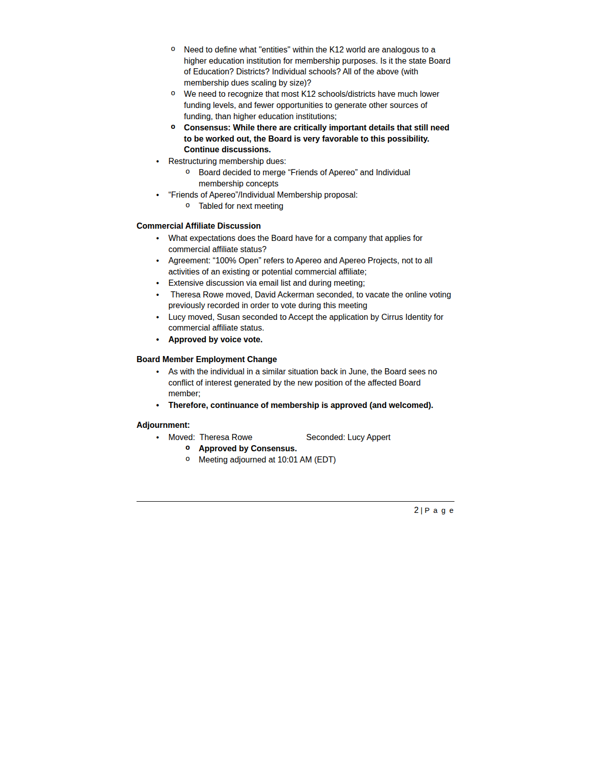Need to define what "entities" within the K12 world are analogous to a higher education institution for membership purposes. Is it the state Board of Education? Districts? Individual schools? All of the above (with membership dues scaling by size)?
We need to recognize that most K12 schools/districts have much lower funding levels, and fewer opportunities to generate other sources of funding, than higher education institutions;
Consensus: While there are critically important details that still need to be worked out, the Board is very favorable to this possibility. Continue discussions.
Restructuring membership dues:
Board decided to merge “Friends of Apereo” and Individual membership concepts
“Friends of Apereo”/Individual Membership proposal:
Tabled for next meeting
Commercial Affiliate Discussion
What expectations does the Board have for a company that applies for commercial affiliate status?
Agreement: “100% Open” refers to Apereo and Apereo Projects, not to all activities of an existing or potential commercial affiliate;
Extensive discussion via email list and during meeting;
Theresa Rowe moved, David Ackerman seconded, to vacate the online voting previously recorded in order to vote during this meeting
Lucy moved, Susan seconded to Accept the application by Cirrus Identity for commercial affiliate status.
Approved by voice vote.
Board Member Employment Change
As with the individual in a similar situation back in June, the Board sees no conflict of interest generated by the new position of the affected Board member;
Therefore, continuance of membership is approved (and welcomed).
Adjournment:
Moved: Theresa Rowe Seconded: Lucy Appert
Approved by Consensus.
Meeting adjourned at 10:01 AM (EDT)
2 | P a g e